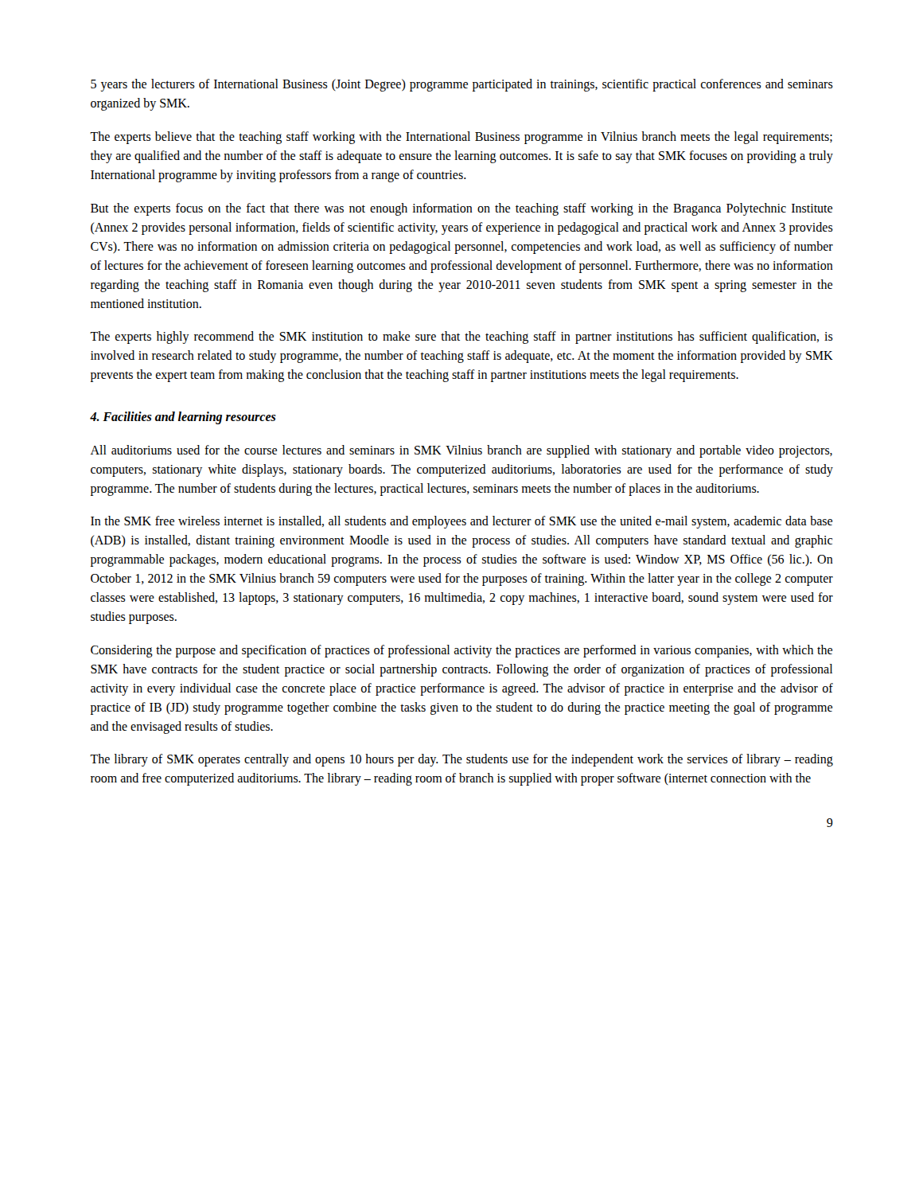5 years the lecturers of International Business (Joint Degree) programme participated in trainings, scientific practical conferences and seminars organized by SMK.
The experts believe that the teaching staff working with the International Business programme in Vilnius branch meets the legal requirements; they are qualified and the number of the staff is adequate to ensure the learning outcomes. It is safe to say that SMK focuses on providing a truly International programme by inviting professors from a range of countries.
But the experts focus on the fact that there was not enough information on the teaching staff working in the Braganca Polytechnic Institute (Annex 2 provides personal information, fields of scientific activity, years of experience in pedagogical and practical work and Annex 3 provides CVs). There was no information on admission criteria on pedagogical personnel, competencies and work load, as well as sufficiency of number of lectures for the achievement of foreseen learning outcomes and professional development of personnel. Furthermore, there was no information regarding the teaching staff in Romania even though during the year 2010-2011 seven students from SMK spent a spring semester in the mentioned institution.
The experts highly recommend the SMK institution to make sure that the teaching staff in partner institutions has sufficient qualification, is involved in research related to study programme, the number of teaching staff is adequate, etc. At the moment the information provided by SMK prevents the expert team from making the conclusion that the teaching staff in partner institutions meets the legal requirements.
4. Facilities and learning resources
All auditoriums used for the course lectures and seminars in SMK Vilnius branch are supplied with stationary and portable video projectors, computers, stationary white displays, stationary boards. The computerized auditoriums, laboratories are used for the performance of study programme. The number of students during the lectures, practical lectures, seminars meets the number of places in the auditoriums.
In the SMK free wireless internet is installed, all students and employees and lecturer of SMK use the united e-mail system, academic data base (ADB) is installed, distant training environment Moodle is used in the process of studies. All computers have standard textual and graphic programmable packages, modern educational programs. In the process of studies the software is used: Window XP, MS Office (56 lic.). On October 1, 2012 in the SMK Vilnius branch 59 computers were used for the purposes of training. Within the latter year in the college 2 computer classes were established, 13 laptops, 3 stationary computers, 16 multimedia, 2 copy machines, 1 interactive board, sound system were used for studies purposes.
Considering the purpose and specification of practices of professional activity the practices are performed in various companies, with which the SMK have contracts for the student practice or social partnership contracts. Following the order of organization of practices of professional activity in every individual case the concrete place of practice performance is agreed. The advisor of practice in enterprise and the advisor of practice of IB (JD) study programme together combine the tasks given to the student to do during the practice meeting the goal of programme and the envisaged results of studies.
The library of SMK operates centrally and opens 10 hours per day. The students use for the independent work the services of library – reading room and free computerized auditoriums. The library – reading room of branch is supplied with proper software (internet connection with the
9